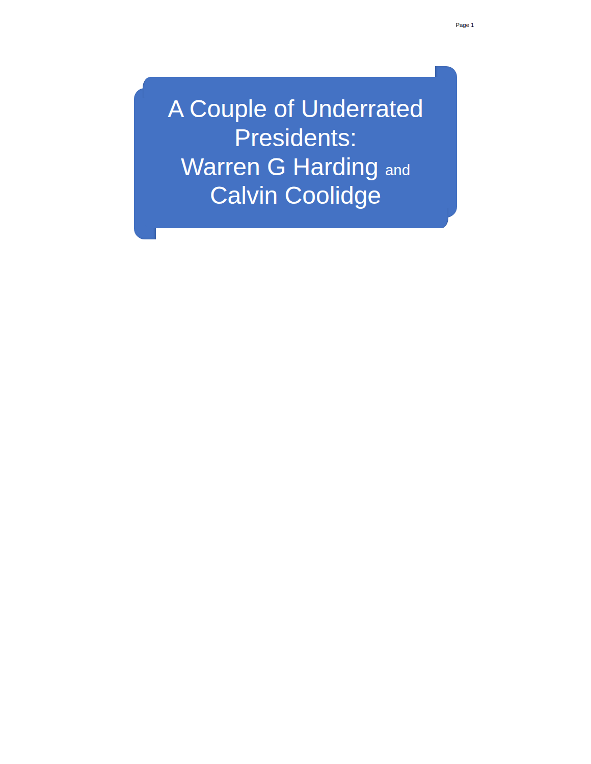Page 1
A Couple of Underrated Presidents:
Warren G Harding and
Calvin Coolidge